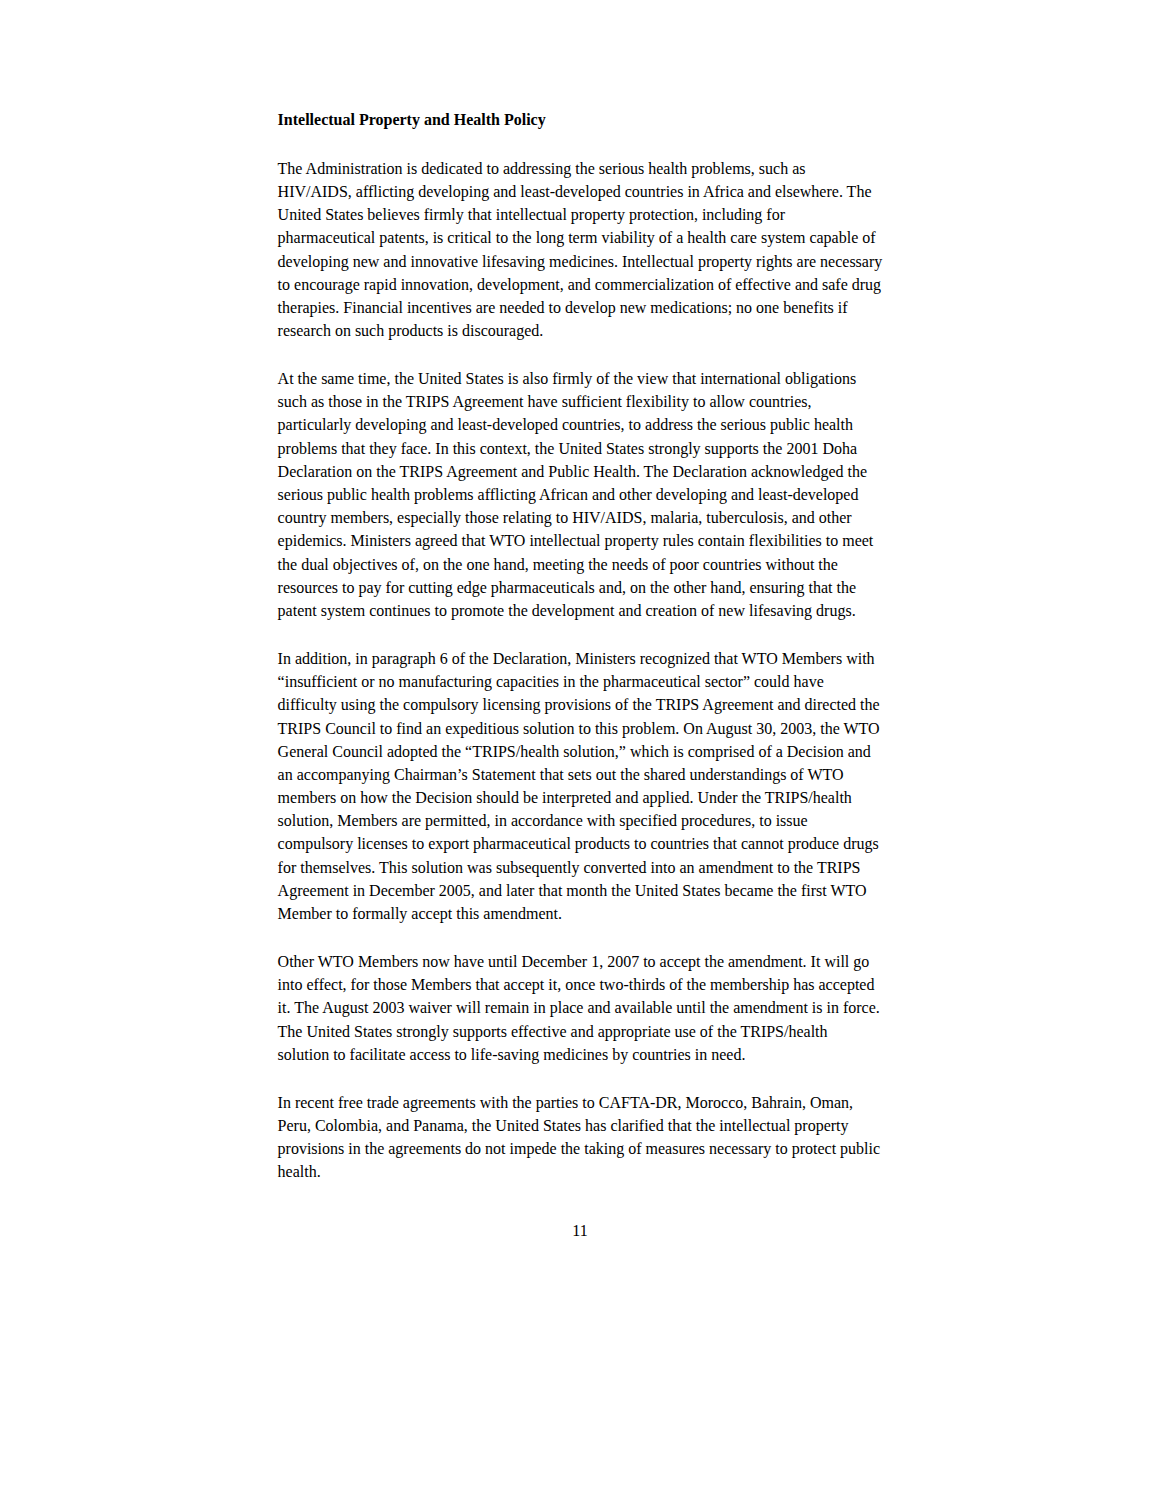Intellectual Property and Health Policy
The Administration is dedicated to addressing the serious health problems, such as HIV/AIDS, afflicting developing and least-developed countries in Africa and elsewhere. The United States believes firmly that intellectual property protection, including for pharmaceutical patents, is critical to the long term viability of a health care system capable of developing new and innovative lifesaving medicines. Intellectual property rights are necessary to encourage rapid innovation, development, and commercialization of effective and safe drug therapies. Financial incentives are needed to develop new medications; no one benefits if research on such products is discouraged.
At the same time, the United States is also firmly of the view that international obligations such as those in the TRIPS Agreement have sufficient flexibility to allow countries, particularly developing and least-developed countries, to address the serious public health problems that they face. In this context, the United States strongly supports the 2001 Doha Declaration on the TRIPS Agreement and Public Health. The Declaration acknowledged the serious public health problems afflicting African and other developing and least-developed country members, especially those relating to HIV/AIDS, malaria, tuberculosis, and other epidemics. Ministers agreed that WTO intellectual property rules contain flexibilities to meet the dual objectives of, on the one hand, meeting the needs of poor countries without the resources to pay for cutting edge pharmaceuticals and, on the other hand, ensuring that the patent system continues to promote the development and creation of new lifesaving drugs.
In addition, in paragraph 6 of the Declaration, Ministers recognized that WTO Members with “insufficient or no manufacturing capacities in the pharmaceutical sector” could have difficulty using the compulsory licensing provisions of the TRIPS Agreement and directed the TRIPS Council to find an expeditious solution to this problem. On August 30, 2003, the WTO General Council adopted the “TRIPS/health solution,” which is comprised of a Decision and an accompanying Chairman’s Statement that sets out the shared understandings of WTO members on how the Decision should be interpreted and applied. Under the TRIPS/health solution, Members are permitted, in accordance with specified procedures, to issue compulsory licenses to export pharmaceutical products to countries that cannot produce drugs for themselves. This solution was subsequently converted into an amendment to the TRIPS Agreement in December 2005, and later that month the United States became the first WTO Member to formally accept this amendment.
Other WTO Members now have until December 1, 2007 to accept the amendment. It will go into effect, for those Members that accept it, once two-thirds of the membership has accepted it. The August 2003 waiver will remain in place and available until the amendment is in force. The United States strongly supports effective and appropriate use of the TRIPS/health solution to facilitate access to life-saving medicines by countries in need.
In recent free trade agreements with the parties to CAFTA-DR, Morocco, Bahrain, Oman, Peru, Colombia, and Panama, the United States has clarified that the intellectual property provisions in the agreements do not impede the taking of measures necessary to protect public health.
11